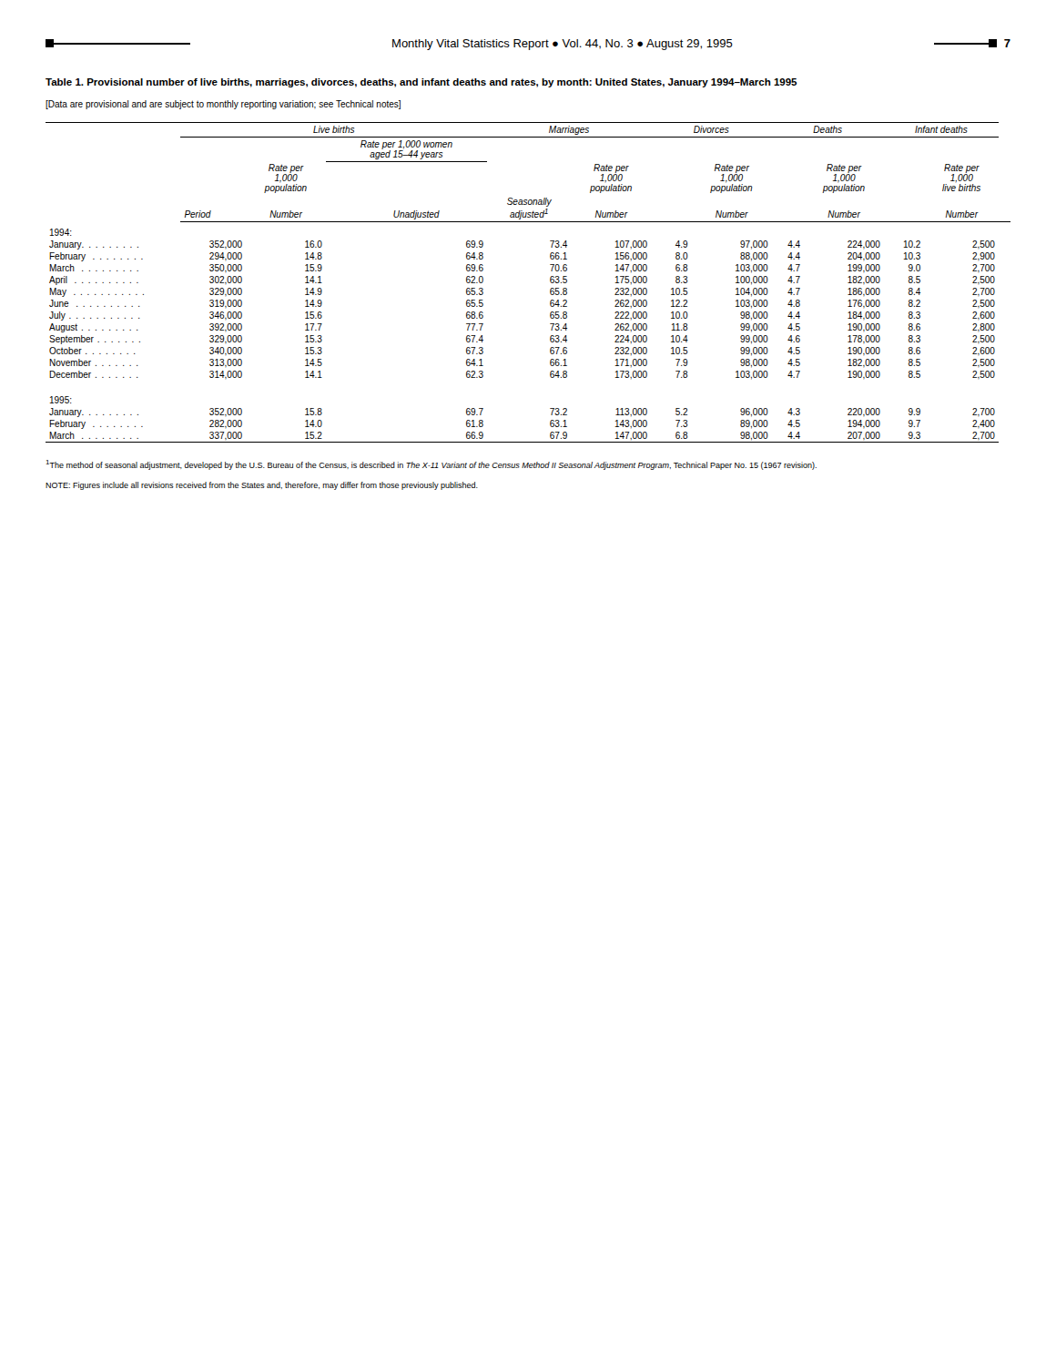Monthly Vital Statistics Report ● Vol. 44, No. 3 ● August 29, 1995
7
Table 1. Provisional number of live births, marriages, divorces, deaths, and infant deaths and rates, by month: United States, January 1994–March 1995
[Data are provisional and are subject to monthly reporting variation; see Technical notes]
| | Live births | Marriages | Divorces | Deaths | Infant deaths |
| --- | --- | --- | --- | --- | --- |
| | | Rate per 1,000 women aged 15–44 years | | | | | | | | |
| | Rate per 1,000 population | | | | Rate per 1,000 population | | Rate per 1,000 population | | Rate per 1,000 population | | Rate per 1,000 live births |
| Period | Number | | Unadjusted | Seasonally adjusted 1 | Number | | Number | | Number | | Number | |
| 1994: |
| January . . . . . . . . . | 352,000 | 16.0 | | 69.9 | 73.4 | 107,000 | 4.9 | 97,000 | 4.4 | 224,000 | 10.2 | 2,500 |
| February . . . . . . . . | 294,000 | 14.8 | | 64.8 | 66.1 | 156,000 | 8.0 | 88,000 | 4.4 | 204,000 | 10.3 | 2,900 |
| March . . . . . . . . . | 350,000 | 15.9 | | 69.6 | 70.6 | 147,000 | 6.8 | 103,000 | 4.7 | 199,000 | 9.0 | 2,700 |
| April . . . . . . . . . . | 302,000 | 14.1 | | 62.0 | 63.5 | 175,000 | 8.3 | 100,000 | 4.7 | 182,000 | 8.5 | 2,500 |
| May . . . . . . . . . . . | 329,000 | 14.9 | | 65.3 | 65.8 | 232,000 | 10.5 | 104,000 | 4.7 | 186,000 | 8.4 | 2,700 |
| June . . . . . . . . . . | 319,000 | 14.9 | | 65.5 | 64.2 | 262,000 | 12.2 | 103,000 | 4.8 | 176,000 | 8.2 | 2,500 |
| July . . . . . . . . . . . | 346,000 | 15.6 | | 68.6 | 65.8 | 222,000 | 10.0 | 98,000 | 4.4 | 184,000 | 8.3 | 2,600 |
| August . . . . . . . . . | 392,000 | 17.7 | | 77.7 | 73.4 | 262,000 | 11.8 | 99,000 | 4.5 | 190,000 | 8.6 | 2,800 |
| September . . . . . . . | 329,000 | 15.3 | | 67.4 | 63.4 | 224,000 | 10.4 | 99,000 | 4.6 | 178,000 | 8.3 | 2,500 |
| October . . . . . . . . | 340,000 | 15.3 | | 67.3 | 67.6 | 232,000 | 10.5 | 99,000 | 4.5 | 190,000 | 8.6 | 2,600 |
| November . . . . . . . | 313,000 | 14.5 | | 64.1 | 66.1 | 171,000 | 7.9 | 98,000 | 4.5 | 182,000 | 8.5 | 2,500 |
| December . . . . . . . | 314,000 | 14.1 | | 62.3 | 64.8 | 173,000 | 7.8 | 103,000 | 4.7 | 190,000 | 8.5 | 2,500 |
| 1995: |
| January . . . . . . . . . | 352,000 | 15.8 | | 69.7 | 73.2 | 113,000 | 5.2 | 96,000 | 4.3 | 220,000 | 9.9 | 2,700 |
| February . . . . . . . . | 282,000 | 14.0 | | 61.8 | 63.1 | 143,000 | 7.3 | 89,000 | 4.5 | 194,000 | 9.7 | 2,400 |
| March . . . . . . . . . | 337,000 | 15.2 | | 66.9 | 67.9 | 147,000 | 6.8 | 98,000 | 4.4 | 207,000 | 9.3 | 2,700 |
1The method of seasonal adjustment, developed by the U.S. Bureau of the Census, is described in The X-11 Variant of the Census Method II Seasonal Adjustment Program, Technical Paper No. 15 (1967 revision).
NOTE: Figures include all revisions received from the States and, therefore, may differ from those previously published.